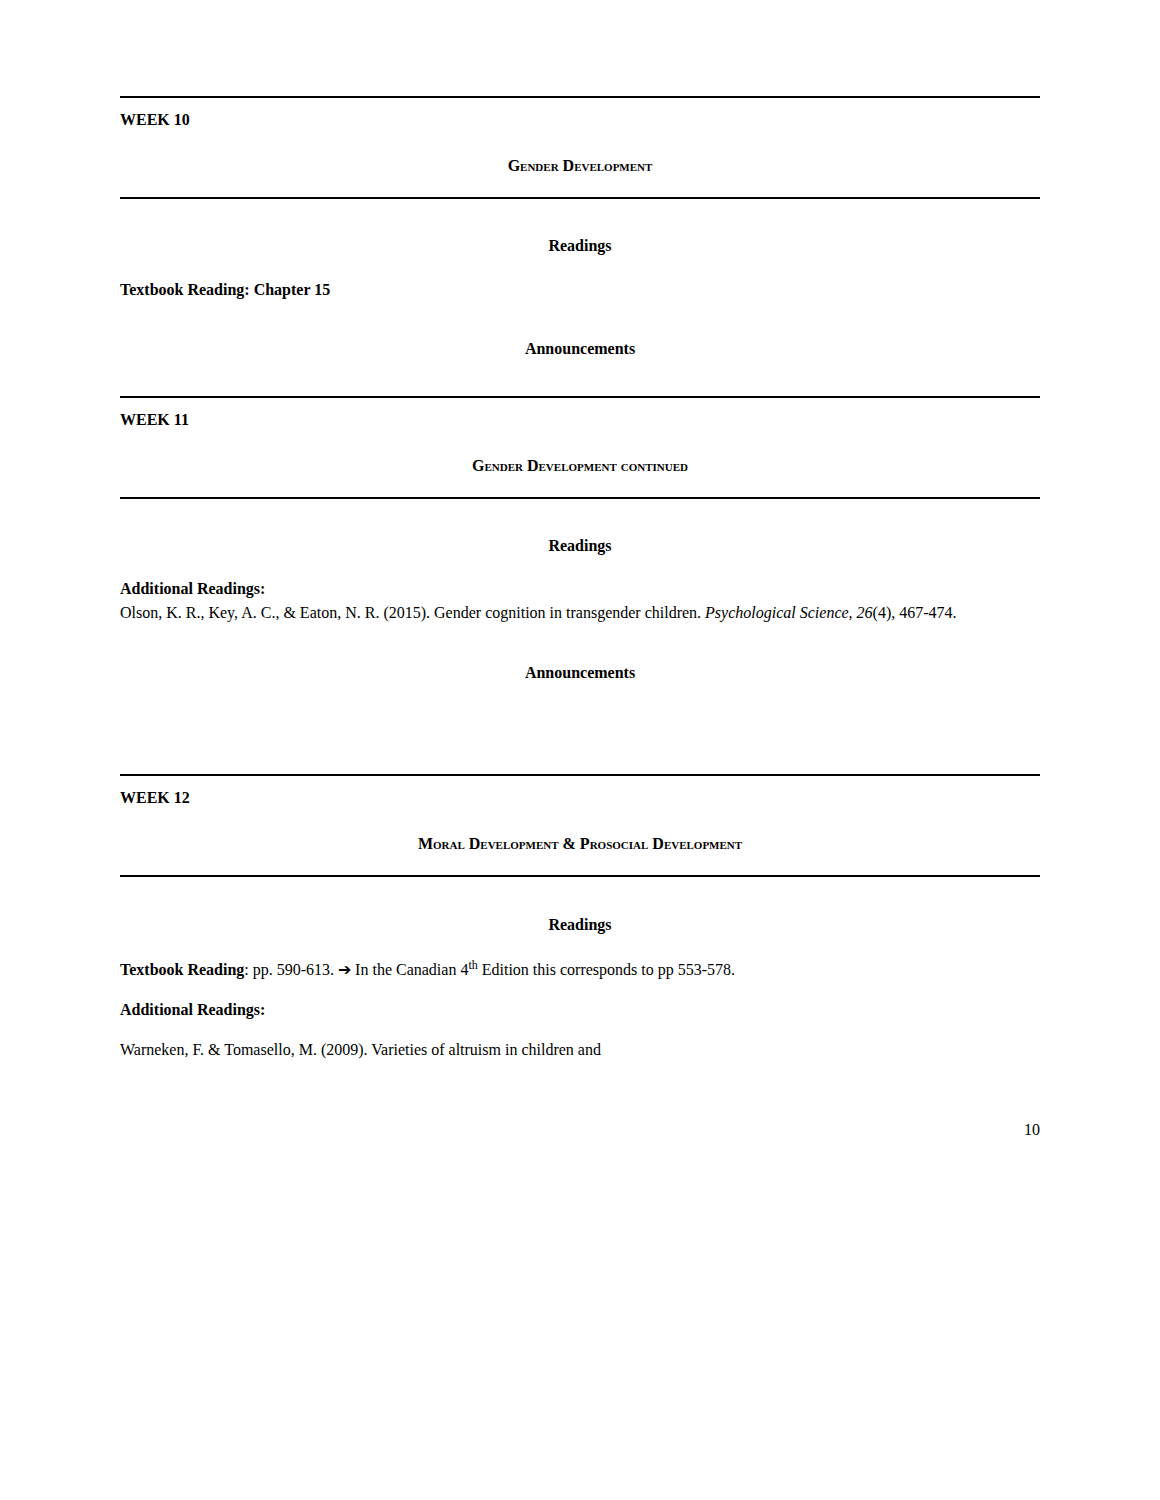WEEK 10
Gender Development
Readings
Textbook Reading: Chapter 15
Announcements
WEEK 11
Gender Development continued
Readings
Additional Readings:
Olson, K. R., Key, A. C., & Eaton, N. R. (2015). Gender cognition in transgender children. Psychological Science, 26(4), 467-474.
Announcements
WEEK 12
Moral Development & Prosocial Development
Readings
Textbook Reading: pp. 590-613. ➔ In the Canadian 4th Edition this corresponds to pp 553-578.
Additional Readings:
Warneken, F. & Tomasello, M. (2009). Varieties of altruism in children and
10